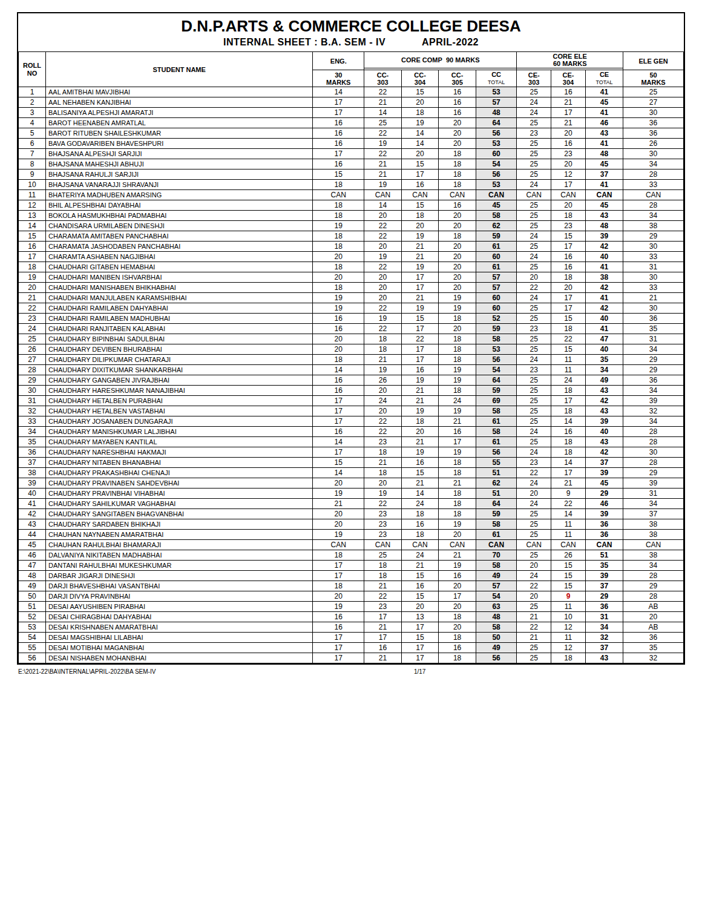D.N.P.ARTS & COMMERCE COLLEGE DEESA
INTERNAL SHEET : B.A. SEM - IV APRIL-2022
| ROLL NO | STUDENT NAME | ENG. | CORE COMP 90 MARKS | CORE ELE 60 MARKS | ELE GEN |
| --- | --- | --- | --- | --- | --- |
| 30 MARKS | CC- 303 | CC- 304 | CC- 305 | CC TOTAL | CE- 303 | CE- 304 | CE TOTAL | 50 MARKS |
| 1 | AAL AMITBHAI MAVJIBHAI | 14 | 22 | 15 | 16 | 53 | 25 | 16 | 41 | 25 |
| 2 | AAL NEHABEN KANJIBHAI | 17 | 21 | 20 | 16 | 57 | 24 | 21 | 45 | 27 |
| 3 | BALISANIYA ALPESHJI AMARATJI | 17 | 14 | 18 | 16 | 48 | 24 | 17 | 41 | 30 |
| 4 | BAROT HEENABEN AMRATLAL | 16 | 25 | 19 | 20 | 64 | 25 | 21 | 46 | 36 |
| 5 | BAROT RITUBEN SHAILESHKUMAR | 16 | 22 | 14 | 20 | 56 | 23 | 20 | 43 | 36 |
| 6 | BAVA GODAVARIBEN BHAVESHPURI | 16 | 19 | 14 | 20 | 53 | 25 | 16 | 41 | 26 |
| 7 | BHAJSANA ALPESHJI SARJIJI | 17 | 22 | 20 | 18 | 60 | 25 | 23 | 48 | 30 |
| 8 | BHAJSANA MAHESHJI ABHUJI | 16 | 21 | 15 | 18 | 54 | 25 | 20 | 45 | 34 |
| 9 | BHAJSANA RAHULJI SARJIJI | 15 | 21 | 17 | 18 | 56 | 25 | 12 | 37 | 28 |
| 10 | BHAJSANA VANARAJJI SHRAVANJI | 18 | 19 | 16 | 18 | 53 | 24 | 17 | 41 | 33 |
| 11 | BHATERIYA MADHUBEN AMARSING | CAN | CAN | CAN | CAN | CAN | CAN | CAN | CAN | CAN |
| 12 | BHIL ALPESHBHAI DAYABHAI | 18 | 14 | 15 | 16 | 45 | 25 | 20 | 45 | 28 |
| 13 | BOKOLA HASMUKHBHAI PADMABHAI | 18 | 20 | 18 | 20 | 58 | 25 | 18 | 43 | 34 |
| 14 | CHANDISARA URMILABEN DINESHJI | 19 | 22 | 20 | 20 | 62 | 25 | 23 | 48 | 38 |
| 15 | CHARAMATA AMITABEN PANCHABHAI | 18 | 22 | 19 | 18 | 59 | 24 | 15 | 39 | 29 |
| 16 | CHARAMATA JASHODABEN PANCHABHAI | 18 | 20 | 21 | 20 | 61 | 25 | 17 | 42 | 30 |
| 17 | CHARAMTA ASHABEN NAGJIBHAI | 20 | 19 | 21 | 20 | 60 | 24 | 16 | 40 | 33 |
| 18 | CHAUDHARI GITABEN HEMABHAI | 18 | 22 | 19 | 20 | 61 | 25 | 16 | 41 | 31 |
| 19 | CHAUDHARI MANIBEN ISHVARBHAI | 20 | 20 | 17 | 20 | 57 | 20 | 18 | 38 | 30 |
| 20 | CHAUDHARI MANISHABEN BHIKHABHAI | 18 | 20 | 17 | 20 | 57 | 22 | 20 | 42 | 33 |
| 21 | CHAUDHARI MANJULABEN KARAMSHIBHAI | 19 | 20 | 21 | 19 | 60 | 24 | 17 | 41 | 21 |
| 22 | CHAUDHARI RAMILABEN DAHYABHAI | 19 | 22 | 19 | 19 | 60 | 25 | 17 | 42 | 30 |
| 23 | CHAUDHARI RAMILABEN MADHUBHAI | 16 | 19 | 15 | 18 | 52 | 25 | 15 | 40 | 36 |
| 24 | CHAUDHARI RANJITABEN KALABHAI | 16 | 22 | 17 | 20 | 59 | 23 | 18 | 41 | 35 |
| 25 | CHAUDHARY BIPINBHAI SADULBHAI | 20 | 18 | 22 | 18 | 58 | 25 | 22 | 47 | 31 |
| 26 | CHAUDHARY DEVIBEN BHURABHAI | 20 | 18 | 17 | 18 | 53 | 25 | 15 | 40 | 34 |
| 27 | CHAUDHARY DILIPKUMAR CHATARAJI | 18 | 21 | 17 | 18 | 56 | 24 | 11 | 35 | 29 |
| 28 | CHAUDHARY DIXITKUMAR SHANKARBHAI | 14 | 19 | 16 | 19 | 54 | 23 | 11 | 34 | 29 |
| 29 | CHAUDHARY GANGABEN JIVRAJBHAI | 16 | 26 | 19 | 19 | 64 | 25 | 24 | 49 | 36 |
| 30 | CHAUDHARY HARESHKUMAR NANAJIBHAI | 16 | 20 | 21 | 18 | 59 | 25 | 18 | 43 | 34 |
| 31 | CHAUDHARY HETALBEN PURABHAI | 17 | 24 | 21 | 24 | 69 | 25 | 17 | 42 | 39 |
| 32 | CHAUDHARY HETALBEN VASTABHAI | 17 | 20 | 19 | 19 | 58 | 25 | 18 | 43 | 32 |
| 33 | CHAUDHARY JOSANABEN DUNGARAJI | 17 | 22 | 18 | 21 | 61 | 25 | 14 | 39 | 34 |
| 34 | CHAUDHARY MANISHKUMAR LALJIBHAI | 16 | 22 | 20 | 16 | 58 | 24 | 16 | 40 | 28 |
| 35 | CHAUDHARY MAYABEN KANTILAL | 14 | 23 | 21 | 17 | 61 | 25 | 18 | 43 | 28 |
| 36 | CHAUDHARY NARESHBHAI HAKMAJI | 17 | 18 | 19 | 19 | 56 | 24 | 18 | 42 | 30 |
| 37 | CHAUDHARY NITABEN BHANABHAI | 15 | 21 | 16 | 18 | 55 | 23 | 14 | 37 | 28 |
| 38 | CHAUDHARY PRAKASHBHAI CHENAJI | 14 | 18 | 15 | 18 | 51 | 22 | 17 | 39 | 29 |
| 39 | CHAUDHARY PRAVINABEN SAHDEVBHAI | 20 | 20 | 21 | 21 | 62 | 24 | 21 | 45 | 39 |
| 40 | CHAUDHARY PRAVINBHAI VIHABHAI | 19 | 19 | 14 | 18 | 51 | 20 | 9 | 29 | 31 |
| 41 | CHAUDHARY SAHILKUMAR VAGHABHAI | 21 | 22 | 24 | 18 | 64 | 24 | 22 | 46 | 34 |
| 42 | CHAUDHARY SANGITABEN BHAGVANBHAI | 20 | 23 | 18 | 18 | 59 | 25 | 14 | 39 | 37 |
| 43 | CHAUDHARY SARDABEN BHIKHAJI | 20 | 23 | 16 | 19 | 58 | 25 | 11 | 36 | 38 |
| 44 | CHAUHAN NAYNABEN AMARATBHAI | 19 | 23 | 18 | 20 | 61 | 25 | 11 | 36 | 38 |
| 45 | CHAUHAN RAHULBHAI BHAMARAJI | CAN | CAN | CAN | CAN | CAN | CAN | CAN | CAN | CAN |
| 46 | DALVANIYA NIKITABEN MADHABHAI | 18 | 25 | 24 | 21 | 70 | 25 | 26 | 51 | 38 |
| 47 | DANTANI RAHULBHAI MUKESHKUMAR | 17 | 18 | 21 | 19 | 58 | 20 | 15 | 35 | 34 |
| 48 | DARBAR JIGARJI DINESHJI | 17 | 18 | 15 | 16 | 49 | 24 | 15 | 39 | 28 |
| 49 | DARJI BHAVESHBHAI VASANTBHAI | 18 | 21 | 16 | 20 | 57 | 22 | 15 | 37 | 29 |
| 50 | DARJI DIVYA PRAVINBHAI | 20 | 22 | 15 | 17 | 54 | 20 | 9 | 29 | 28 |
| 51 | DESAI AAYUSHIBEN PIRABHAI | 19 | 23 | 20 | 20 | 63 | 25 | 11 | 36 | AB |
| 52 | DESAI CHIRAGBHAI DAHYABHAI | 16 | 17 | 13 | 18 | 48 | 21 | 10 | 31 | 20 |
| 53 | DESAI KRISHNABEN AMARATBHAI | 16 | 21 | 17 | 20 | 58 | 22 | 12 | 34 | AB |
| 54 | DESAI MAGSHIBHAI LILABHAI | 17 | 17 | 15 | 18 | 50 | 21 | 11 | 32 | 36 |
| 55 | DESAI MOTIBHAI MAGANBHAI | 17 | 16 | 17 | 16 | 49 | 25 | 12 | 37 | 35 |
| 56 | DESAI NISHABEN MOHANBHAI | 17 | 21 | 17 | 18 | 56 | 25 | 18 | 43 | 32 |
E:\2021-22\BA\INTERNAL\APRIL-2022\BA SEM-IV
1/17